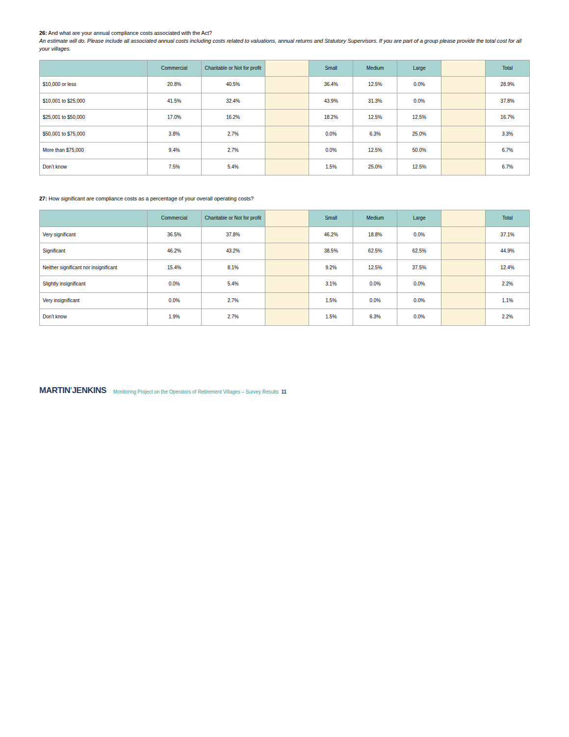26: And what are your annual compliance costs associated with the Act?
An estimate will do. Please include all associated annual costs including costs related to valuations, annual returns and Statutory Supervisors. If you are part of a group please provide the total cost for all your villages.
| | Commercial | Charitable or Not for profit | | Small | Medium | Large | | Total |
| --- | --- | --- | --- | --- | --- | --- | --- | --- |
| $10,000 or less | 20.8% | 40.5% | | 36.4% | 12.5% | 0.0% | | 28.9% |
| $10,001 to $25,000 | 41.5% | 32.4% | | 43.9% | 31.3% | 0.0% | | 37.8% |
| $25,001 to $50,000 | 17.0% | 16.2% | | 18.2% | 12.5% | 12.5% | | 16.7% |
| $50,001 to $75,000 | 3.8% | 2.7% | | 0.0% | 6.3% | 25.0% | | 3.3% |
| More than $75,000 | 9.4% | 2.7% | | 0.0% | 12.5% | 50.0% | | 6.7% |
| Don’t know | 7.5% | 5.4% | | 1.5% | 25.0% | 12.5% | | 6.7% |
27: How significant are compliance costs as a percentage of your overall operating costs?
| | Commercial | Charitable or Not for profit | | Small | Medium | Large | | Total |
| --- | --- | --- | --- | --- | --- | --- | --- | --- |
| Very significant | 36.5% | 37.8% | | 46.2% | 18.8% | 0.0% | | 37.1% |
| Significant | 46.2% | 43.2% | | 38.5% | 62.5% | 62.5% | | 44.9% |
| Neither significant nor insignificant | 15.4% | 8.1% | | 9.2% | 12.5% | 37.5% | | 12.4% |
| Slightly insignificant | 0.0% | 5.4% | | 3.1% | 0.0% | 0.0% | | 2.2% |
| Very insignificant | 0.0% | 2.7% | | 1.5% | 0.0% | 0.0% | | 1.1% |
| Don't know | 1.9% | 2.7% | | 1.5% | 6.3% | 0.0% | | 2.2% |
MARTIN'JENKINS
Monitoring Project on the Operators of Retirement Villages – Survey Results 11